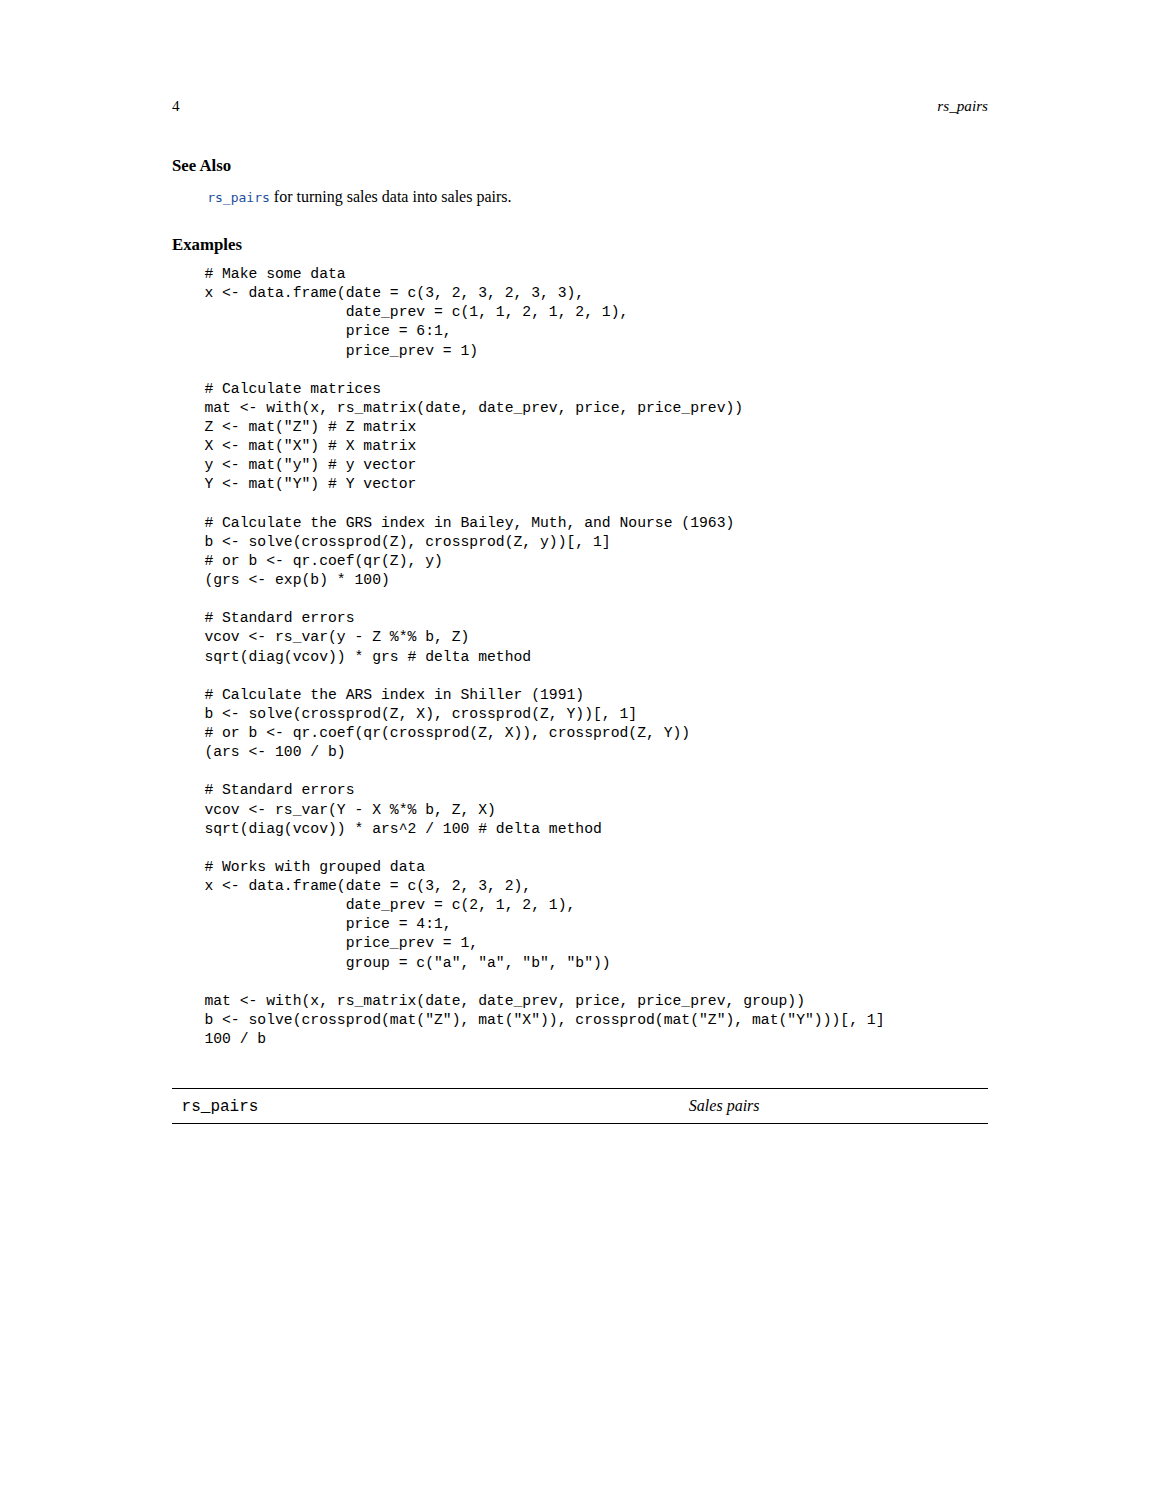4 rs_pairs
See Also
rs_pairs for turning sales data into sales pairs.
Examples
# Make some data
x <- data.frame(date = c(3, 2, 3, 2, 3, 3),
                date_prev = c(1, 1, 2, 1, 2, 1),
                price = 6:1,
                price_prev = 1)

# Calculate matrices
mat <- with(x, rs_matrix(date, date_prev, price, price_prev))
Z <- mat("Z") # Z matrix
X <- mat("X") # X matrix
y <- mat("y") # y vector
Y <- mat("Y") # Y vector

# Calculate the GRS index in Bailey, Muth, and Nourse (1963)
b <- solve(crossprod(Z), crossprod(Z, y))[, 1]
# or b <- qr.coef(qr(Z), y)
(grs <- exp(b) * 100)

# Standard errors
vcov <- rs_var(y - Z %*% b, Z)
sqrt(diag(vcov)) * grs # delta method

# Calculate the ARS index in Shiller (1991)
b <- solve(crossprod(Z, X), crossprod(Z, Y))[, 1]
# or b <- qr.coef(qr(crossprod(Z, X)), crossprod(Z, Y))
(ars <- 100 / b)

# Standard errors
vcov <- rs_var(Y - X %*% b, Z, X)
sqrt(diag(vcov)) * ars^2 / 100 # delta method

# Works with grouped data
x <- data.frame(date = c(3, 2, 3, 2),
                date_prev = c(2, 1, 2, 1),
                price = 4:1,
                price_prev = 1,
                group = c("a", "a", "b", "b"))

mat <- with(x, rs_matrix(date, date_prev, price, price_prev, group))
b <- solve(crossprod(mat("Z"), mat("X")), crossprod(mat("Z"), mat("Y")))[, 1]
100 / b
rs_pairs Sales pairs